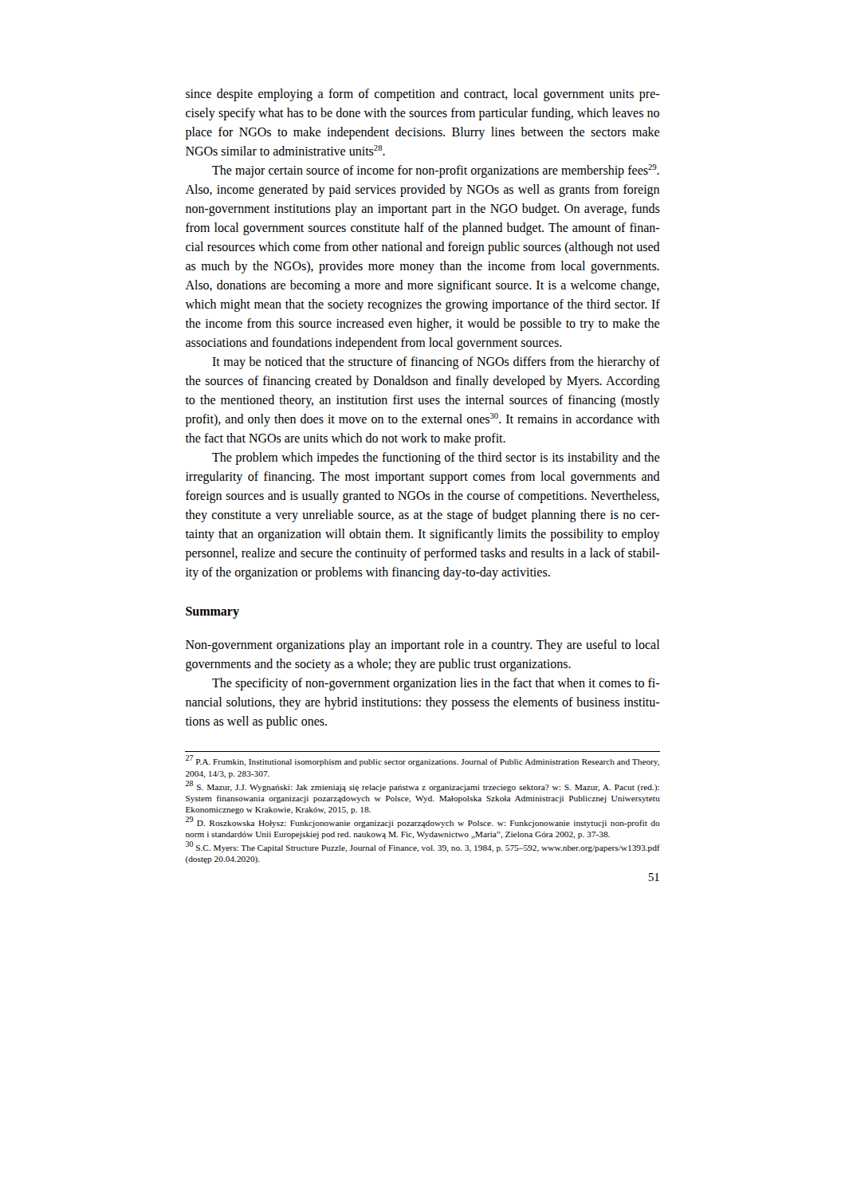since despite employing a form of competition and contract, local government units precisely specify what has to be done with the sources from particular funding, which leaves no place for NGOs to make independent decisions. Blurry lines between the sectors make NGOs similar to administrative units28.
The major certain source of income for non-profit organizations are membership fees29. Also, income generated by paid services provided by NGOs as well as grants from foreign non-government institutions play an important part in the NGO budget. On average, funds from local government sources constitute half of the planned budget. The amount of financial resources which come from other national and foreign public sources (although not used as much by the NGOs), provides more money than the income from local governments. Also, donations are becoming a more and more significant source. It is a welcome change, which might mean that the society recognizes the growing importance of the third sector. If the income from this source increased even higher, it would be possible to try to make the associations and foundations independent from local government sources.
It may be noticed that the structure of financing of NGOs differs from the hierarchy of the sources of financing created by Donaldson and finally developed by Myers. According to the mentioned theory, an institution first uses the internal sources of financing (mostly profit), and only then does it move on to the external ones30. It remains in accordance with the fact that NGOs are units which do not work to make profit.
The problem which impedes the functioning of the third sector is its instability and the irregularity of financing. The most important support comes from local governments and foreign sources and is usually granted to NGOs in the course of competitions. Nevertheless, they constitute a very unreliable source, as at the stage of budget planning there is no certainty that an organization will obtain them. It significantly limits the possibility to employ personnel, realize and secure the continuity of performed tasks and results in a lack of stability of the organization or problems with financing day-to-day activities.
Summary
Non-government organizations play an important role in a country. They are useful to local governments and the society as a whole; they are public trust organizations.
The specificity of non-government organization lies in the fact that when it comes to financial solutions, they are hybrid institutions: they possess the elements of business institutions as well as public ones.
27 P.A. Frumkin, Institutional isomorphism and public sector organizations. Journal of Public Administration Research and Theory, 2004, 14/3, p. 283-307.
28 S. Mazur, J.J. Wygnański: Jak zmieniają się relacje państwa z organizacjami trzeciego sektora? w: S. Mazur, A. Pacut (red.): System finansowania organizacji pozarządowych w Polsce, Wyd. Małopolska Szkoła Administracji Publicznej Uniwersytetu Ekonomicznego w Krakowie, Kraków, 2015, p. 18.
29 D. Roszkowska Hołysz: Funkcjonowanie organizacji pozarządowych w Polsce. w: Funkcjonowanie instytucji non-profit do norm i standardów Unii Europejskiej pod red. naukową M. Fic, Wydawnictwo „Maria”, Zielona Góra 2002, p. 37-38.
30 S.C. Myers: The Capital Structure Puzzle, Journal of Finance, vol. 39, no. 3, 1984, p. 575–592, www.nber.org/papers/w1393.pdf (dostęp 20.04.2020).
51